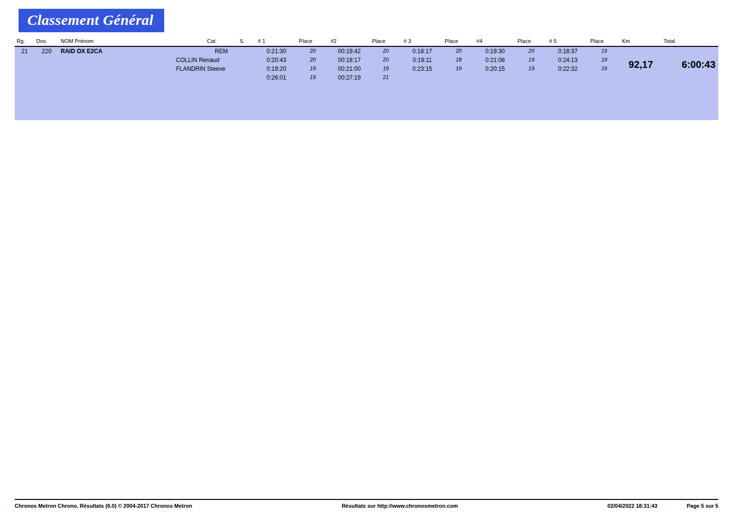Classement Général
| Rg. | Dos. | NOM Prénom | Cat. | S. | # 1 | Place | #2 | Place | # 3 | Place | #4 | Place | # 5 | Place | Km | Total |
| --- | --- | --- | --- | --- | --- | --- | --- | --- | --- | --- | --- | --- | --- | --- | --- | --- |
| 21 | 220 | RAID OX E2CA | REM | | 0:21:30 | 20 | 00:19:42 | 20 | 0:18:17 | 20 | 0:19:30 | 20 | 0:18:37 | 19 | 92,17 | 6:00:43 |
| | | COLLIN Renaud | 0:20:43 | 20 | 00:18:17 | 20 | 0:19:11 | 18 | 0:21:08 | 19 | 0:24:13 | 19 |
| | | FLANDRIN Steeve | 0:19:20 | 19 | 00:21:00 | 19 | 0:23:15 | 19 | 0:20:15 | 19 | 0:22:32 | 19 |
| | | | | | 0:26:01 | 19 | 00:27:19 | 21 | | | | | | |
Chronos Metron Chrono. Résultats (6.0) © 2004-2017 Chronos Metron Résultats sur http://www.chronosmetron.com 02/04/2022 18:31:43 Page 5 sur 5